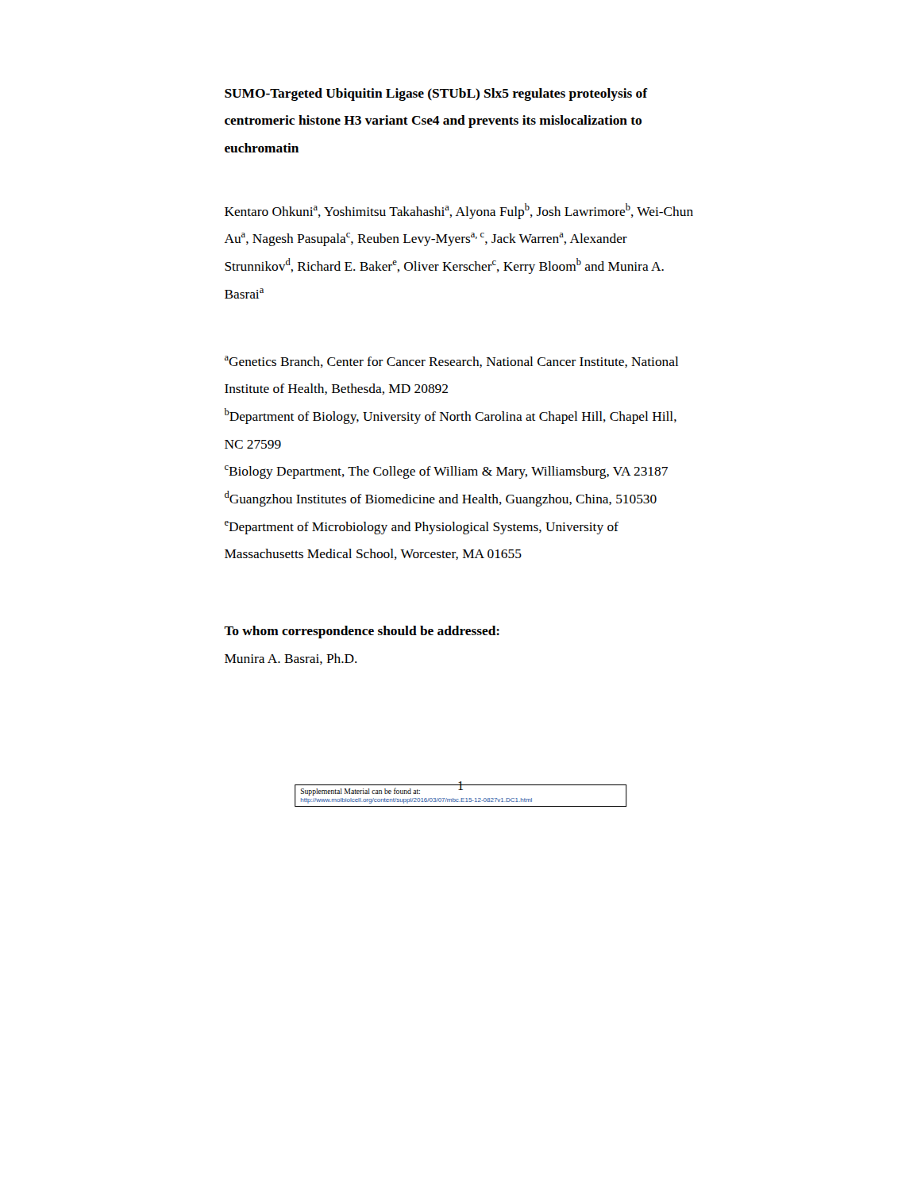SUMO-Targeted Ubiquitin Ligase (STUbL) Slx5 regulates proteolysis of centromeric histone H3 variant Cse4 and prevents its mislocalization to euchromatin
Kentaro Ohkunia, Yoshimitsu Takahashia, Alyona Fulpb, Josh Lawrimoreb, Wei-Chun Aua, Nagesh Pasupalac, Reuben Levy-Myersa, c, Jack Warrena, Alexander Strunnikovd, Richard E. Bakere, Oliver Kerscherc, Kerry Bloomb and Munira A. Basraia
aGenetics Branch, Center for Cancer Research, National Cancer Institute, National Institute of Health, Bethesda, MD 20892
bDepartment of Biology, University of North Carolina at Chapel Hill, Chapel Hill, NC 27599
cBiology Department, The College of William & Mary, Williamsburg, VA 23187
dGuangzhou Institutes of Biomedicine and Health, Guangzhou, China, 510530
eDepartment of Microbiology and Physiological Systems, University of Massachusetts Medical School, Worcester, MA 01655
To whom correspondence should be addressed:
Munira A. Basrai, Ph.D.
1
Supplemental Material can be found at:
http://www.molbiolcell.org/content/suppl/2016/03/07/mbc.E15-12-0827v1.DC1.html